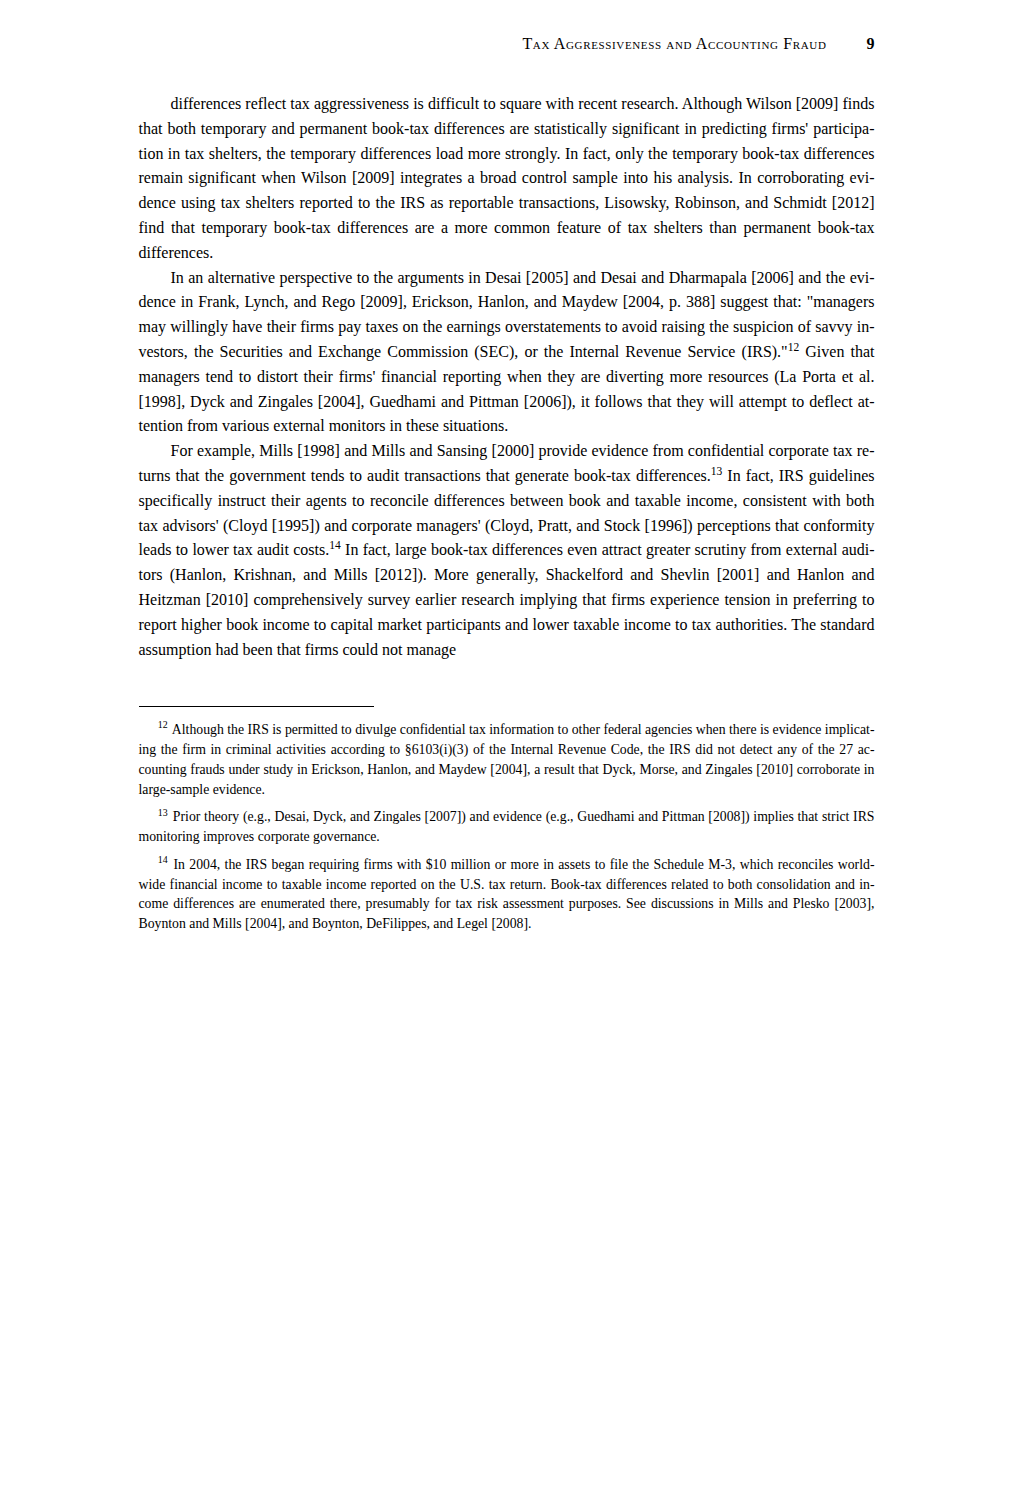Tax Aggressiveness and Accounting Fraud 9
differences reflect tax aggressiveness is difficult to square with recent research. Although Wilson [2009] finds that both temporary and permanent book-tax differences are statistically significant in predicting firms' participation in tax shelters, the temporary differences load more strongly. In fact, only the temporary book-tax differences remain significant when Wilson [2009] integrates a broad control sample into his analysis. In corroborating evidence using tax shelters reported to the IRS as reportable transactions, Lisowsky, Robinson, and Schmidt [2012] find that temporary book-tax differences are a more common feature of tax shelters than permanent book-tax differences.
In an alternative perspective to the arguments in Desai [2005] and Desai and Dharmapala [2006] and the evidence in Frank, Lynch, and Rego [2009], Erickson, Hanlon, and Maydew [2004, p. 388] suggest that: "managers may willingly have their firms pay taxes on the earnings overstatements to avoid raising the suspicion of savvy investors, the Securities and Exchange Commission (SEC), or the Internal Revenue Service (IRS)."12 Given that managers tend to distort their firms' financial reporting when they are diverting more resources (La Porta et al. [1998], Dyck and Zingales [2004], Guedhami and Pittman [2006]), it follows that they will attempt to deflect attention from various external monitors in these situations.
For example, Mills [1998] and Mills and Sansing [2000] provide evidence from confidential corporate tax returns that the government tends to audit transactions that generate book-tax differences.13 In fact, IRS guidelines specifically instruct their agents to reconcile differences between book and taxable income, consistent with both tax advisors' (Cloyd [1995]) and corporate managers' (Cloyd, Pratt, and Stock [1996]) perceptions that conformity leads to lower tax audit costs.14 In fact, large book-tax differences even attract greater scrutiny from external auditors (Hanlon, Krishnan, and Mills [2012]). More generally, Shackelford and Shevlin [2001] and Hanlon and Heitzman [2010] comprehensively survey earlier research implying that firms experience tension in preferring to report higher book income to capital market participants and lower taxable income to tax authorities. The standard assumption had been that firms could not manage
12 Although the IRS is permitted to divulge confidential tax information to other federal agencies when there is evidence implicating the firm in criminal activities according to §6103(i)(3) of the Internal Revenue Code, the IRS did not detect any of the 27 accounting frauds under study in Erickson, Hanlon, and Maydew [2004], a result that Dyck, Morse, and Zingales [2010] corroborate in large-sample evidence.
13 Prior theory (e.g., Desai, Dyck, and Zingales [2007]) and evidence (e.g., Guedhami and Pittman [2008]) implies that strict IRS monitoring improves corporate governance.
14 In 2004, the IRS began requiring firms with $10 million or more in assets to file the Schedule M-3, which reconciles worldwide financial income to taxable income reported on the U.S. tax return. Book-tax differences related to both consolidation and income differences are enumerated there, presumably for tax risk assessment purposes. See discussions in Mills and Plesko [2003], Boynton and Mills [2004], and Boynton, DeFilippes, and Legel [2008].